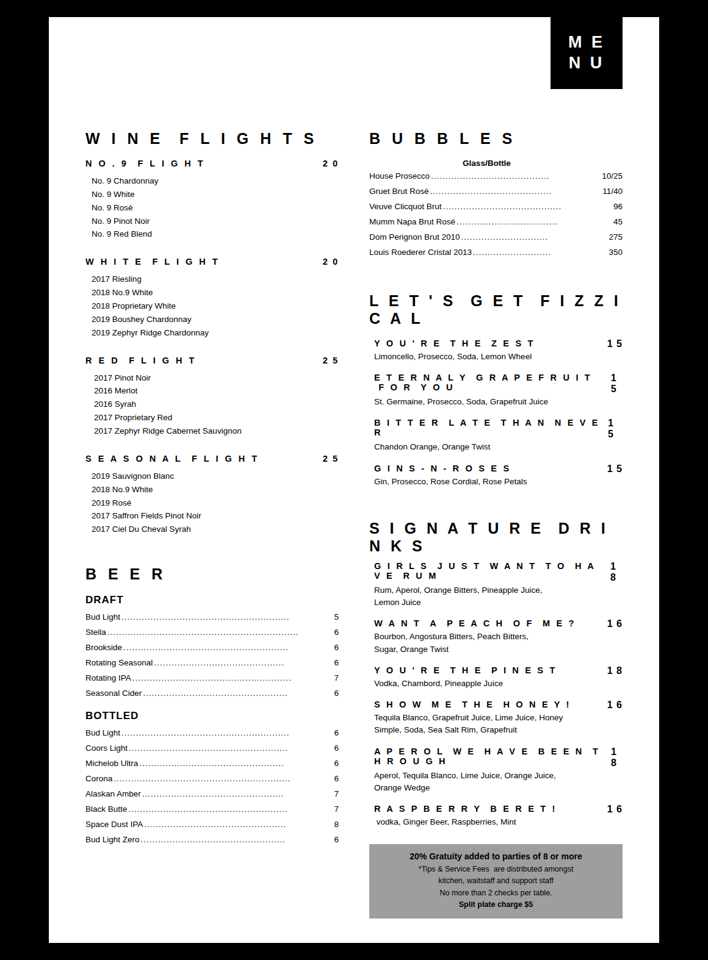M E
N U
W I N E F L I G H T S
N O . 9 F L I G H T 2 0
No. 9 Chardonnay
No. 9 White
No. 9 Rosé
No. 9 Pinot Noir
No. 9 Red Blend
W H I T E F L I G H T 2 0
2017 Riesling
2018 No.9 White
2018 Proprietary White
2019 Boushey Chardonnay
2019 Zephyr Ridge Chardonnay
R E D F L I G H T 2 5
2017 Pinot Noir
2016 Merlot
2016 Syrah
2017 Proprietary Red
2017 Zephyr Ridge Cabernet Sauvignon
S E A S O N A L F L I G H T 2 5
2019 Sauvignon Blanc
2018 No.9 White
2019 Rosé
2017 Saffron Fields Pinot Noir
2017 Ciel Du Cheval Syrah
B E E R
DRAFT
Bud Light.......................................................... 5
Stella.................................................................. 6
Brookside......................................................... 6
Rotating Seasonal............................................. 6
Rotating IPA....................................................... 7
Seasonal Cider.................................................. 6
BOTTLED
Bud Light.......................................................... 6
Coors Light....................................................... 6
Michelob Ultra.................................................. 6
Corona............................................................. 6
Alaskan Amber................................................. 7
Black Butte....................................................... 7
Space Dust IPA................................................. 8
Bud Light Zero.................................................. 6
B U B B L E S
Glass/Bottle
House Prosecco......................................... 10/25
Gruet Brut Rosé.......................................... 11/40
Veuve Clicquot Brut......................................... 96
Mumm Napa Brut Rosé................................... 45
Dom Perignon Brut 2010.............................. 275
Louis Roederer Cristal 2013........................... 350
L E T ' S G E T F I Z Z I C A L
Y O U ' R E T H E Z E S T 1 5
Limoncello, Prosecco, Soda, Lemon Wheel
E T E R N A L Y G R A P E F R U I T F O R Y O U 1 5
St. Germaine, Prosecco, Soda, Grapefruit Juice
B I T T E R L A T E T H A N N E V E R 1 5
Chandon Orange, Orange Twist
G I N S - N - R O S E S 1 5
Gin, Prosecco, Rose Cordial, Rose Petals
S I G N A T U R E D R I N K S
G I R L S J U S T W A N T T O H A V E R U M 1 8
Rum, Aperol, Orange Bitters, Pineapple Juice,
Lemon Juice
W A N T A P E A C H O F M E ? 1 6
Bourbon, Angostura Bitters, Peach Bitters,
Sugar, Orange Twist
Y O U ' R E T H E P I N E S T 1 8
Vodka, Chambord, Pineapple Juice
S H O W M E T H E H O N E Y ! 1 6
Tequila Blanco, Grapefruit Juice, Lime Juice, Honey
Simple, Soda, Sea Salt Rim, Grapefruit
A P E R O L W E H A V E B E E N T H R O U G H 1 8
Aperol, Tequila Blanco, Lime Juice, Orange Juice,
Orange Wedge
R A S P B E R R Y B E R E T ! 1 6
vodka, Ginger Beer, Raspberries, Mint
20% Gratuity added to parties of 8 or more
*Tips & Service Fees are distributed amongst
kitchen, waitstaff and support staff
No more than 2 checks per table.
Split plate charge $5